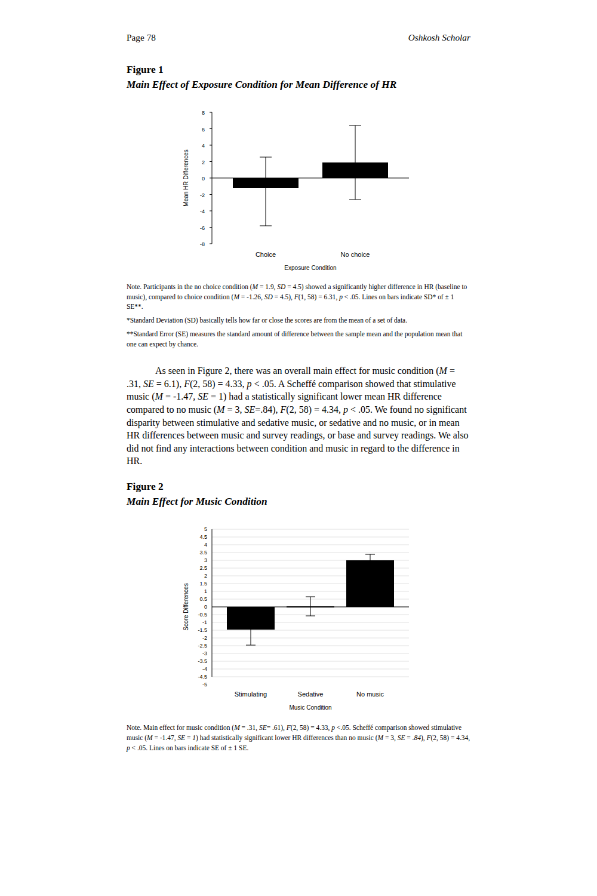Page 78 Oshkosh Scholar
Figure 1
Main Effect of Exposure Condition for Mean Difference of HR
8 6 4 2 0 -2 -4 -6 -8 Mean HR Differences Choice No choice Exposure Condition
Note. Participants in the no choice condition (M = 1.9, SD = 4.5) showed a significantly higher difference in HR (baseline to music), compared to choice condition (M = -1.26, SD = 4.5), F(1, 58) = 6.31, p < .05. Lines on bars indicate SD* of ± 1 SE**.
*Standard Deviation (SD) basically tells how far or close the scores are from the mean of a set of data.
**Standard Error (SE) measures the standard amount of difference between the sample mean and the population mean that one can expect by chance.
As seen in Figure 2, there was an overall main effect for music condition (M = .31, SE = 6.1), F(2, 58) = 4.33, p < .05. A Scheffé comparison showed that stimulative music (M = -1.47, SE = 1) had a statistically significant lower mean HR difference compared to no music (M = 3, SE=.84), F(2, 58) = 4.34, p < .05. We found no significant disparity between stimulative and sedative music, or sedative and no music, or in mean HR differences between music and survey readings, or base and survey readings. We also did not find any interactions between condition and music in regard to the difference in HR.
Figure 2
Main Effect for Music Condition
5 4.5 4 3.5 3 2.5 2 1.5 1 0.5 0 -0.5 -1 -1.5 -2 -2.5 -3 -3.5 -4 -4.5 -5 Score Differences Stimulating Sedative No music Music Condition
Note. Main effect for music condition (M = .31, SE= .61), F(2, 58) = 4.33, p <.05. Scheffé comparison showed stimulative music (M = -1.47, SE = 1) had statistically significant lower HR differences than no music (M = 3, SE = .84), F(2, 58) = 4.34, p < .05. Lines on bars indicate SE of ± 1 SE.